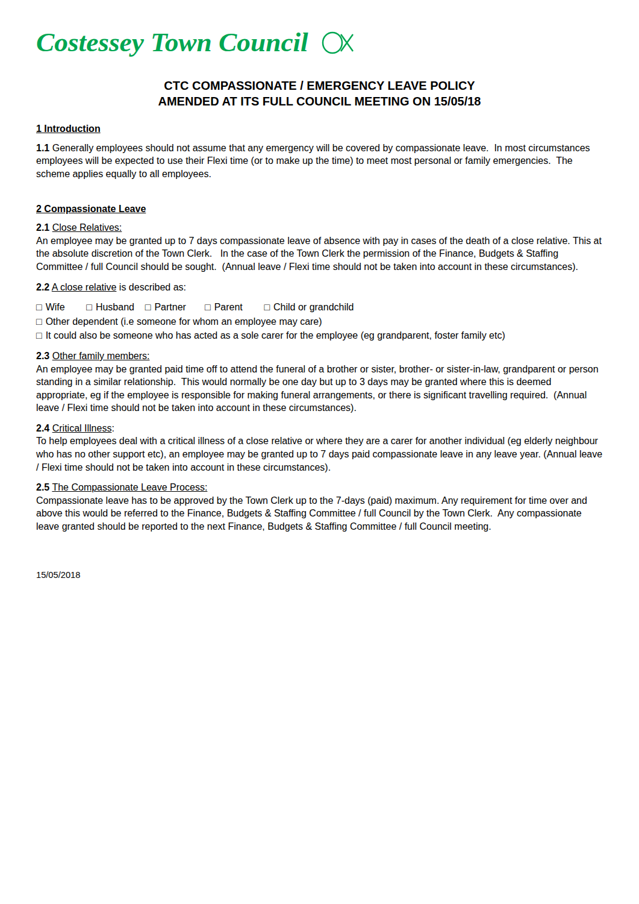Costessey Town Council
CTC COMPASSIONATE / EMERGENCY LEAVE POLICY
AMENDED AT ITS FULL COUNCIL MEETING ON 15/05/18
1 Introduction
1.1 Generally employees should not assume that any emergency will be covered by compassionate leave. In most circumstances employees will be expected to use their Flexi time (or to make up the time) to meet most personal or family emergencies. The scheme applies equally to all employees.
2 Compassionate Leave
2.1 Close Relatives:
An employee may be granted up to 7 days compassionate leave of absence with pay in cases of the death of a close relative. This at the absolute discretion of the Town Clerk. In the case of the Town Clerk the permission of the Finance, Budgets & Staffing Committee / full Council should be sought. (Annual leave / Flexi time should not be taken into account in these circumstances).
2.2 A close relative is described as:
Wife Husband Partner Parent Child or grandchild Other dependent (i.e someone for whom an employee may care) It could also be someone who has acted as a sole carer for the employee (eg grandparent, foster family etc)
2.3 Other family members:
An employee may be granted paid time off to attend the funeral of a brother or sister, brother- or sister-in-law, grandparent or person standing in a similar relationship. This would normally be one day but up to 3 days may be granted where this is deemed appropriate, eg if the employee is responsible for making funeral arrangements, or there is significant travelling required. (Annual leave / Flexi time should not be taken into account in these circumstances).
2.4 Critical Illness:
To help employees deal with a critical illness of a close relative or where they are a carer for another individual (eg elderly neighbour who has no other support etc), an employee may be granted up to 7 days paid compassionate leave in any leave year. (Annual leave / Flexi time should not be taken into account in these circumstances).
2.5 The Compassionate Leave Process:
Compassionate leave has to be approved by the Town Clerk up to the 7-days (paid) maximum. Any requirement for time over and above this would be referred to the Finance, Budgets & Staffing Committee / full Council by the Town Clerk. Any compassionate leave granted should be reported to the next Finance, Budgets & Staffing Committee / full Council meeting.
15/05/2018